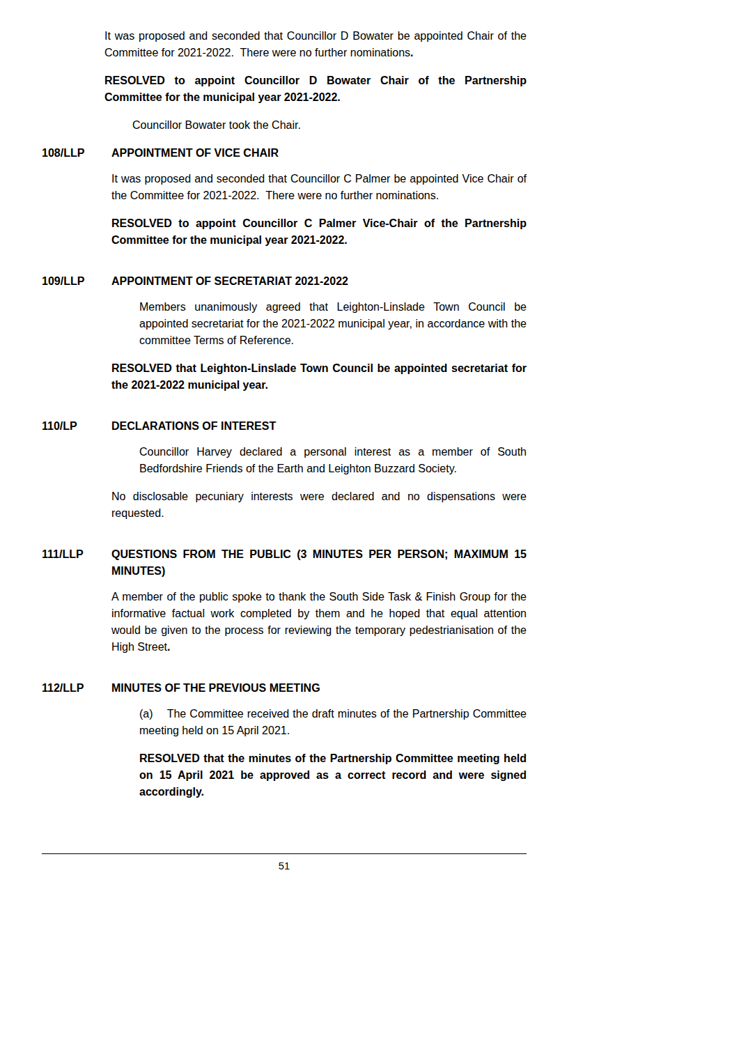It was proposed and seconded that Councillor D Bowater be appointed Chair of the Committee for 2021-2022. There were no further nominations.
RESOLVED to appoint Councillor D Bowater Chair of the Partnership Committee for the municipal year 2021-2022.
Councillor Bowater took the Chair.
108/LLP
APPOINTMENT OF VICE CHAIR
It was proposed and seconded that Councillor C Palmer be appointed Vice Chair of the Committee for 2021-2022. There were no further nominations.
RESOLVED to appoint Councillor C Palmer Vice-Chair of the Partnership Committee for the municipal year 2021-2022.
109/LLP
APPOINTMENT OF SECRETARIAT 2021-2022
Members unanimously agreed that Leighton-Linslade Town Council be appointed secretariat for the 2021-2022 municipal year, in accordance with the committee Terms of Reference.
RESOLVED that Leighton-Linslade Town Council be appointed secretariat for the 2021-2022 municipal year.
110/LP
DECLARATIONS OF INTEREST
Councillor Harvey declared a personal interest as a member of South Bedfordshire Friends of the Earth and Leighton Buzzard Society.
No disclosable pecuniary interests were declared and no dispensations were requested.
111/LLP
QUESTIONS FROM THE PUBLIC (3 MINUTES PER PERSON; MAXIMUM 15 MINUTES)
A member of the public spoke to thank the South Side Task & Finish Group for the informative factual work completed by them and he hoped that equal attention would be given to the process for reviewing the temporary pedestrianisation of the High Street.
112/LLP
MINUTES OF THE PREVIOUS MEETING
(a) The Committee received the draft minutes of the Partnership Committee meeting held on 15 April 2021.
RESOLVED that the minutes of the Partnership Committee meeting held on 15 April 2021 be approved as a correct record and were signed accordingly.
51